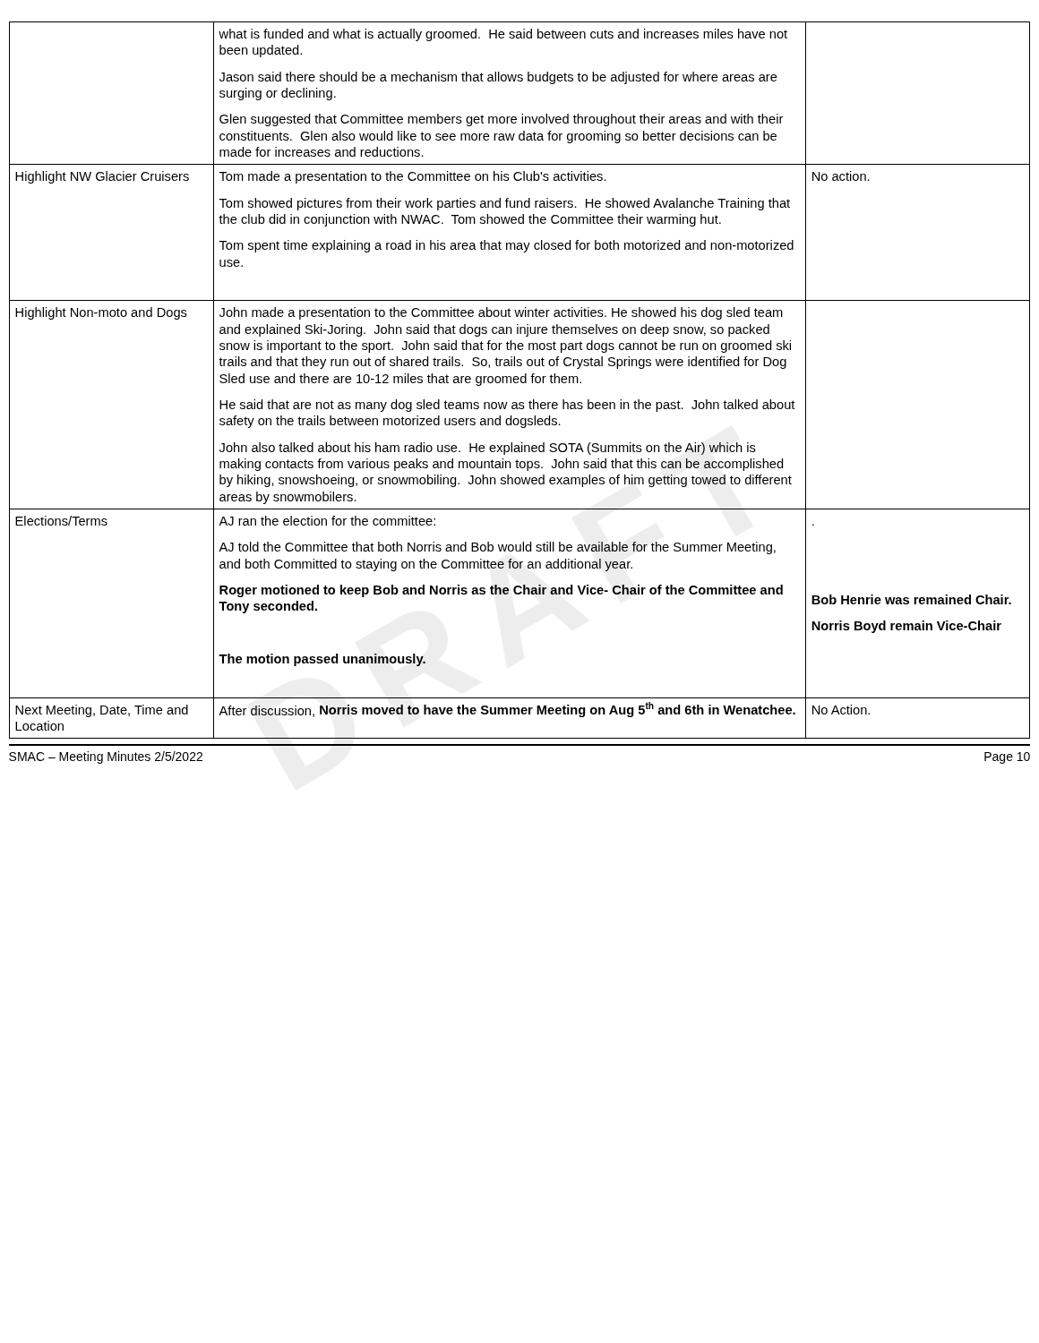DRAFT
| | what is funded and what is actually groomed. He said between cuts and increases miles have not been updated. Jason said there should be a mechanism that allows budgets to be adjusted for where areas are surging or declining. Glen suggested that Committee members get more involved throughout their areas and with their constituents. Glen also would like to see more raw data for grooming so better decisions can be made for increases and reductions. | |
| Highlight NW Glacier Cruisers | Tom made a presentation to the Committee on his Club's activities. Tom showed pictures from their work parties and fund raisers. He showed Avalanche Training that the club did in conjunction with NWAC. Tom showed the Committee their warming hut. Tom spent time explaining a road in his area that may closed for both motorized and non-motorized use. | No action. |
| Highlight Non-moto and Dogs | John made a presentation to the Committee about winter activities. He showed his dog sled team and explained Ski-Joring. John said that dogs can injure themselves on deep snow, so packed snow is important to the sport. John said that for the most part dogs cannot be run on groomed ski trails and that they run out of shared trails. So, trails out of Crystal Springs were identified for Dog Sled use and there are 10-12 miles that are groomed for them. He said that are not as many dog sled teams now as there has been in the past. John talked about safety on the trails between motorized users and dogsleds. John also talked about his ham radio use. He explained SOTA (Summits on the Air) which is making contacts from various peaks and mountain tops. John said that this can be accomplished by hiking, snowshoeing, or snowmobiling. John showed examples of him getting towed to different areas by snowmobilers. | |
| Elections/Terms | AJ ran the election for the committee: AJ told the Committee that both Norris and Bob would still be available for the Summer Meeting, and both Committed to staying on the Committee for an additional year. Roger motioned to keep Bob and Norris as the Chair and Vice- Chair of the Committee and Tony seconded. The motion passed unanimously. | . Bob Henrie was remained Chair. Norris Boyd remain Vice-Chair |
| Next Meeting, Date, Time and Location | After discussion, Norris moved to have the Summer Meeting on Aug 5 th and 6th in Wenatchee. | No Action. |
SMAC – Meeting Minutes 2/5/2022 Page 10